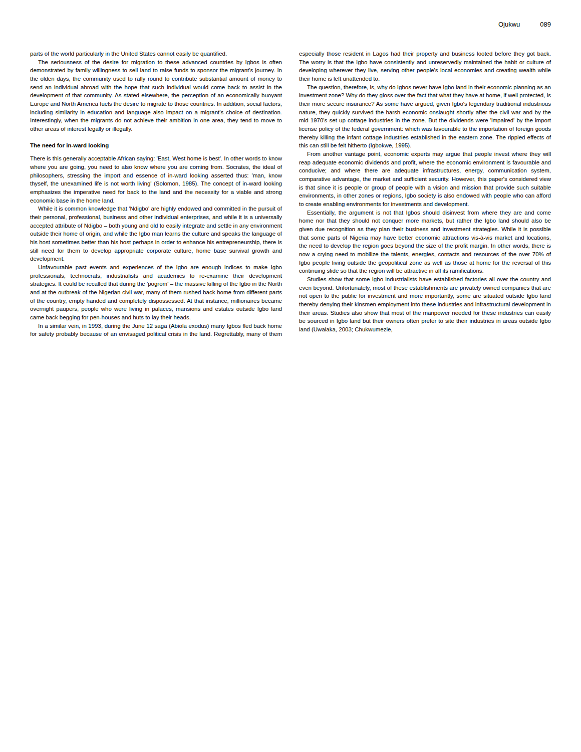Ojukwu089
parts of the world particularly in the United States cannot easily be quantified.
The seriousness of the desire for migration to these advanced countries by Igbos is often demonstrated by family willingness to sell land to raise funds to sponsor the migrant's journey. In the olden days, the community used to rally round to contribute substantial amount of money to send an individual abroad with the hope that such individual would come back to assist in the development of that community. As stated elsewhere, the perception of an economically buoyant Europe and North America fuels the desire to migrate to those countries. In addition, social factors, including similarity in education and language also impact on a migrant's choice of destination. Interestingly, when the migrants do not achieve their ambition in one area, they tend to move to other areas of interest legally or illegally.
The need for in-ward looking
There is this generally acceptable African saying: 'East, West home is best'. In other words to know where you are going, you need to also know where you are coming from. Socrates, the ideal of philosophers, stressing the import and essence of in-ward looking asserted thus: 'man, know thyself, the unexamined life is not worth living' (Solomon, 1985). The concept of in-ward looking emphasizes the imperative need for back to the land and the necessity for a viable and strong economic base in the home land.
While it is common knowledge that 'Ndigbo' are highly endowed and committed in the pursuit of their personal, professional, business and other individual enterprises, and while it is a universally accepted attribute of Ndigbo – both young and old to easily integrate and settle in any environment outside their home of origin, and while the Igbo man learns the culture and speaks the language of his host sometimes better than his host perhaps in order to enhance his entrepreneurship, there is still need for them to develop appropriate corporate culture, home base survival growth and development.
Unfavourable past events and experiences of the Igbo are enough indices to make Igbo professionals, technocrats, industrialists and academics to re-examine their development strategies. It could be recalled that during the 'pogrom' – the massive killing of the Igbo in the North and at the outbreak of the Nigerian civil war, many of them rushed back home from different parts of the country, empty handed and completely dispossessed. At that instance, millionaires became overnight paupers, people who were living in palaces, mansions and estates outside Igbo land came back begging for pen-houses and huts to lay their heads.
In a similar vein, in 1993, during the June 12 saga (Abiola exodus) many Igbos fled back home for safety probably because of an envisaged political crisis in the land. Regrettably, many of them especially those resident in Lagos had their property and business looted before they got back. The worry is that the Igbo have consistently and unreservedly maintained the habit or culture of developing wherever they live, serving other people's local economies and creating wealth while their home is left unattended to.
The question, therefore, is, why do Igbos never have Igbo land in their economic planning as an investment zone? Why do they gloss over the fact that what they have at home, if well protected, is their more secure insurance? As some have argued, given Igbo's legendary traditional industrious nature, they quickly survived the harsh economic onslaught shortly after the civil war and by the mid 1970's set up cottage industries in the zone. But the dividends were 'impaired' by the import license policy of the federal government: which was favourable to the importation of foreign goods thereby killing the infant cottage industries established in the eastern zone. The rippled effects of this can still be felt hitherto (Igbokwe, 1995).
From another vantage point, economic experts may argue that people invest where they will reap adequate economic dividends and profit, where the economic environment is favourable and conducive; and where there are adequate infrastructures, energy, communication system, comparative advantage, the market and sufficient security. However, this paper's considered view is that since it is people or group of people with a vision and mission that provide such suitable environments, in other zones or regions, Igbo society is also endowed with people who can afford to create enabling environments for investments and development.
Essentially, the argument is not that Igbos should disinvest from where they are and come home nor that they should not conquer more markets, but rather the Igbo land should also be given due recognition as they plan their business and investment strategies. While it is possible that some parts of Nigeria may have better economic attractions vis-à-vis market and locations, the need to develop the region goes beyond the size of the profit margin. In other words, there is now a crying need to mobilize the talents, energies, contacts and resources of the over 70% of Igbo people living outside the geopolitical zone as well as those at home for the reversal of this continuing slide so that the region will be attractive in all its ramifications.
Studies show that some Igbo industrialists have established factories all over the country and even beyond. Unfortunately, most of these establishments are privately owned companies that are not open to the public for investment and more importantly, some are situated outside Igbo land thereby denying their kinsmen employment into these industries and infrastructural development in their areas. Studies also show that most of the manpower needed for these industries can easily be sourced in Igbo land but their owners often prefer to site their industries in areas outside Igbo land (Uwalaka, 2003; Chukwumezie,